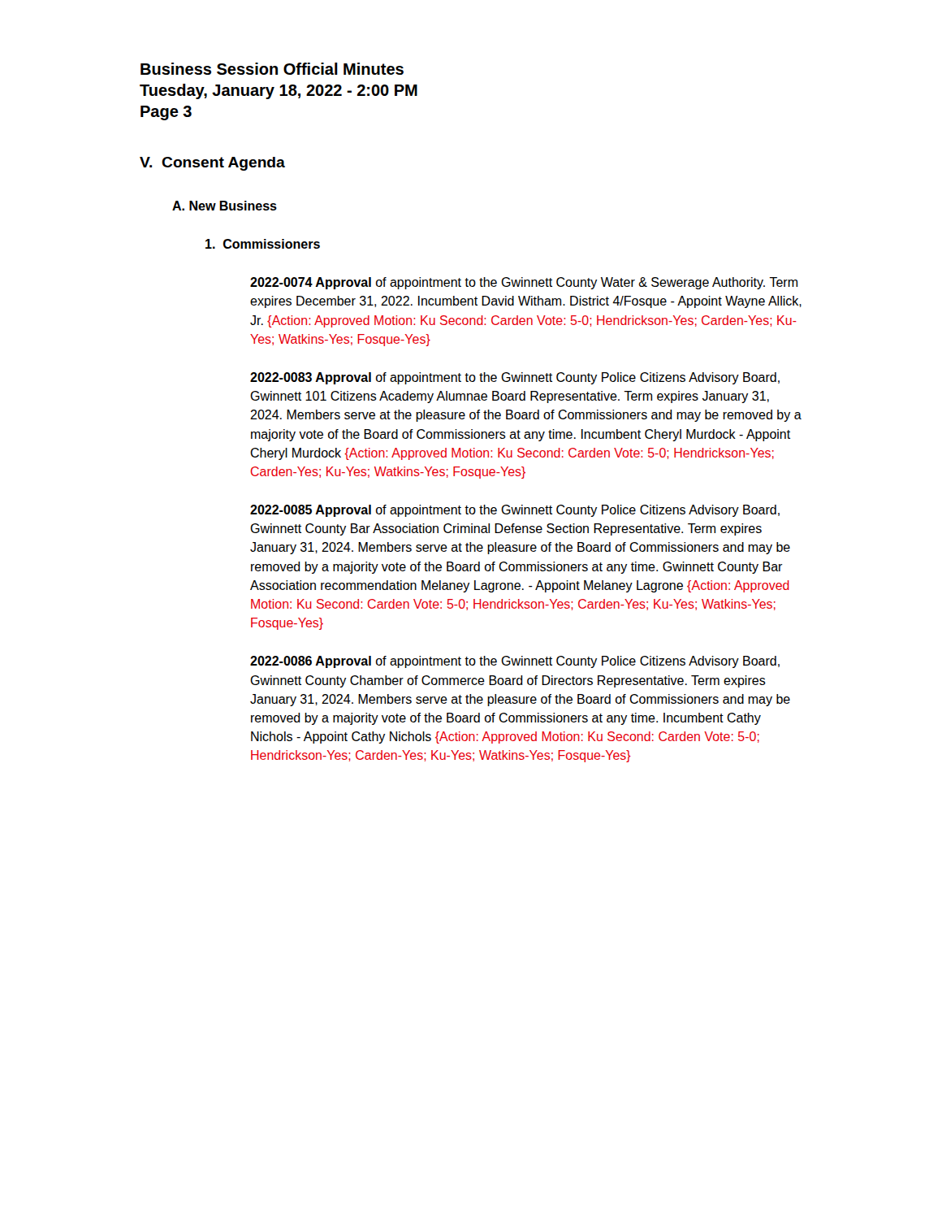Business Session Official Minutes
Tuesday, January 18, 2022 - 2:00 PM
Page 3
V. Consent Agenda
A. New Business
1. Commissioners
2022-0074 Approval of appointment to the Gwinnett County Water & Sewerage Authority. Term expires December 31, 2022. Incumbent David Witham. District 4/Fosque - Appoint Wayne Allick, Jr. {Action: Approved Motion: Ku Second: Carden Vote: 5-0; Hendrickson-Yes; Carden-Yes; Ku-Yes; Watkins-Yes; Fosque-Yes}
2022-0083 Approval of appointment to the Gwinnett County Police Citizens Advisory Board, Gwinnett 101 Citizens Academy Alumnae Board Representative. Term expires January 31, 2024. Members serve at the pleasure of the Board of Commissioners and may be removed by a majority vote of the Board of Commissioners at any time. Incumbent Cheryl Murdock - Appoint Cheryl Murdock {Action: Approved Motion: Ku Second: Carden Vote: 5-0; Hendrickson-Yes; Carden-Yes; Ku-Yes; Watkins-Yes; Fosque-Yes}
2022-0085 Approval of appointment to the Gwinnett County Police Citizens Advisory Board, Gwinnett County Bar Association Criminal Defense Section Representative. Term expires January 31, 2024. Members serve at the pleasure of the Board of Commissioners and may be removed by a majority vote of the Board of Commissioners at any time. Gwinnett County Bar Association recommendation Melaney Lagrone. - Appoint Melaney Lagrone {Action: Approved Motion: Ku Second: Carden Vote: 5-0; Hendrickson-Yes; Carden-Yes; Ku-Yes; Watkins-Yes; Fosque-Yes}
2022-0086 Approval of appointment to the Gwinnett County Police Citizens Advisory Board, Gwinnett County Chamber of Commerce Board of Directors Representative. Term expires January 31, 2024. Members serve at the pleasure of the Board of Commissioners and may be removed by a majority vote of the Board of Commissioners at any time. Incumbent Cathy Nichols - Appoint Cathy Nichols {Action: Approved Motion: Ku Second: Carden Vote: 5-0; Hendrickson-Yes; Carden-Yes; Ku-Yes; Watkins-Yes; Fosque-Yes}